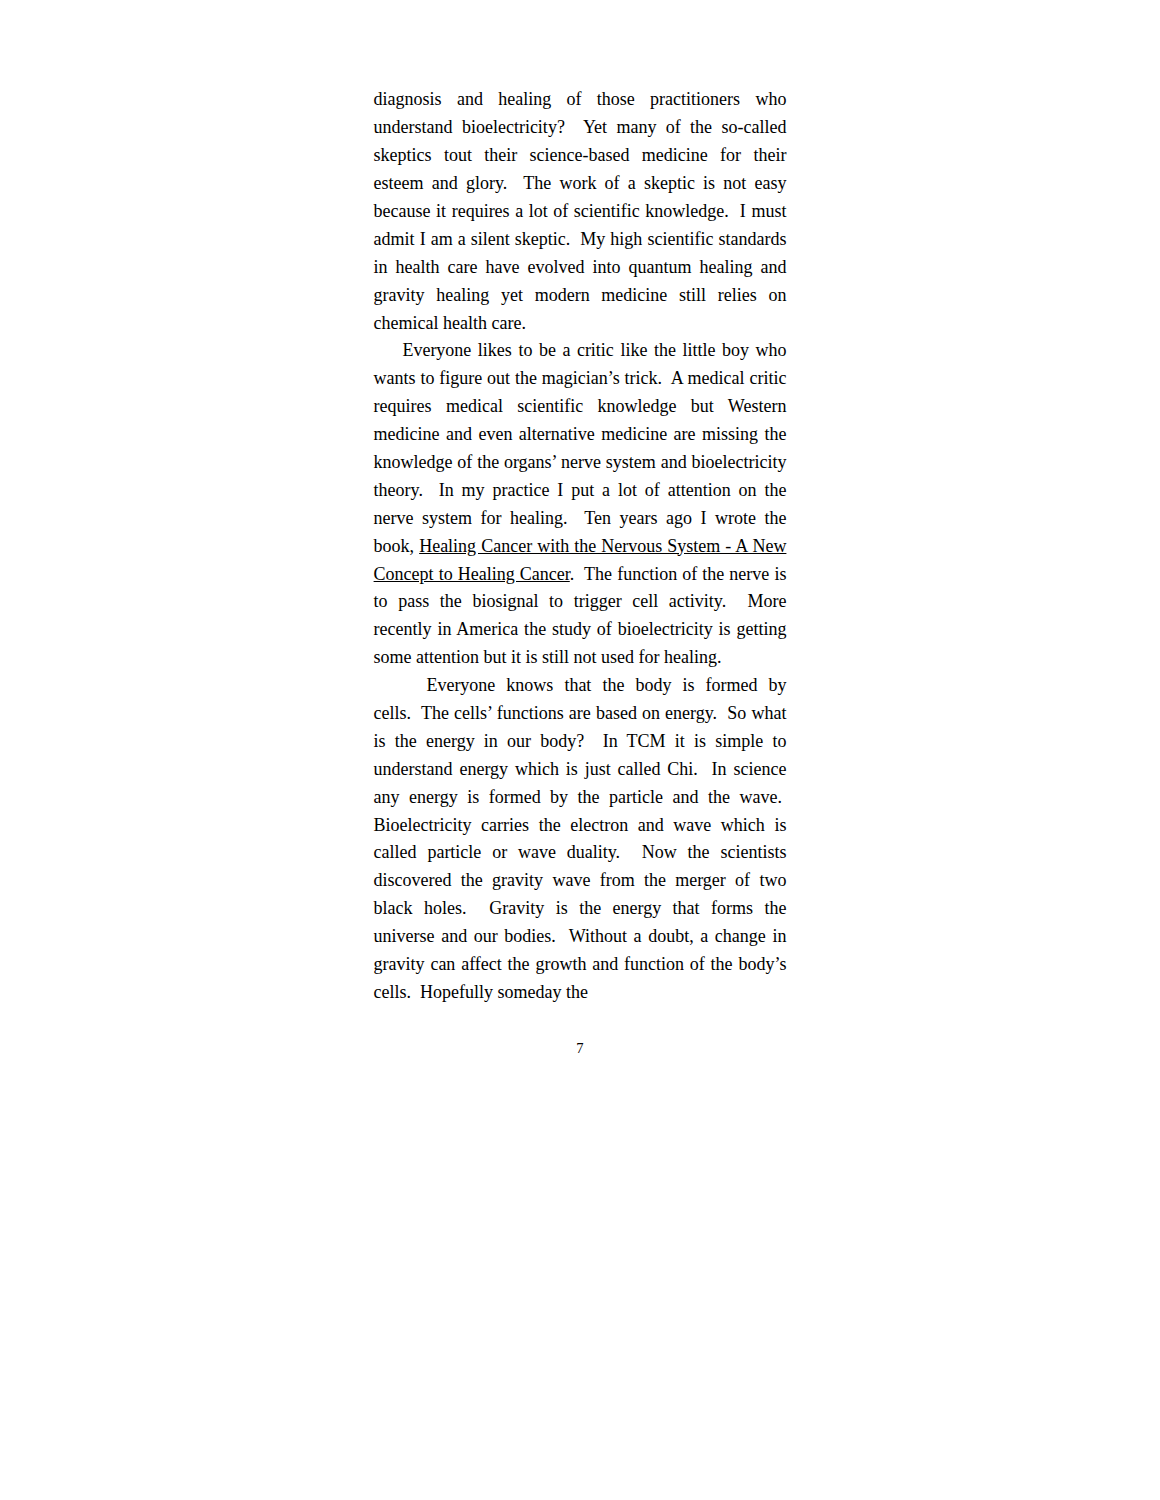diagnosis and healing of those practitioners who understand bioelectricity? Yet many of the so-called skeptics tout their science-based medicine for their esteem and glory. The work of a skeptic is not easy because it requires a lot of scientific knowledge. I must admit I am a silent skeptic. My high scientific standards in health care have evolved into quantum healing and gravity healing yet modern medicine still relies on chemical health care.
Everyone likes to be a critic like the little boy who wants to figure out the magician’s trick. A medical critic requires medical scientific knowledge but Western medicine and even alternative medicine are missing the knowledge of the organs’ nerve system and bioelectricity theory. In my practice I put a lot of attention on the nerve system for healing. Ten years ago I wrote the book, Healing Cancer with the Nervous System - A New Concept to Healing Cancer. The function of the nerve is to pass the biosignal to trigger cell activity. More recently in America the study of bioelectricity is getting some attention but it is still not used for healing.
Everyone knows that the body is formed by cells. The cells’ functions are based on energy. So what is the energy in our body? In TCM it is simple to understand energy which is just called Chi. In science any energy is formed by the particle and the wave. Bioelectricity carries the electron and wave which is called particle or wave duality. Now the scientists discovered the gravity wave from the merger of two black holes. Gravity is the energy that forms the universe and our bodies. Without a doubt, a change in gravity can affect the growth and function of the body’s cells. Hopefully someday the
7